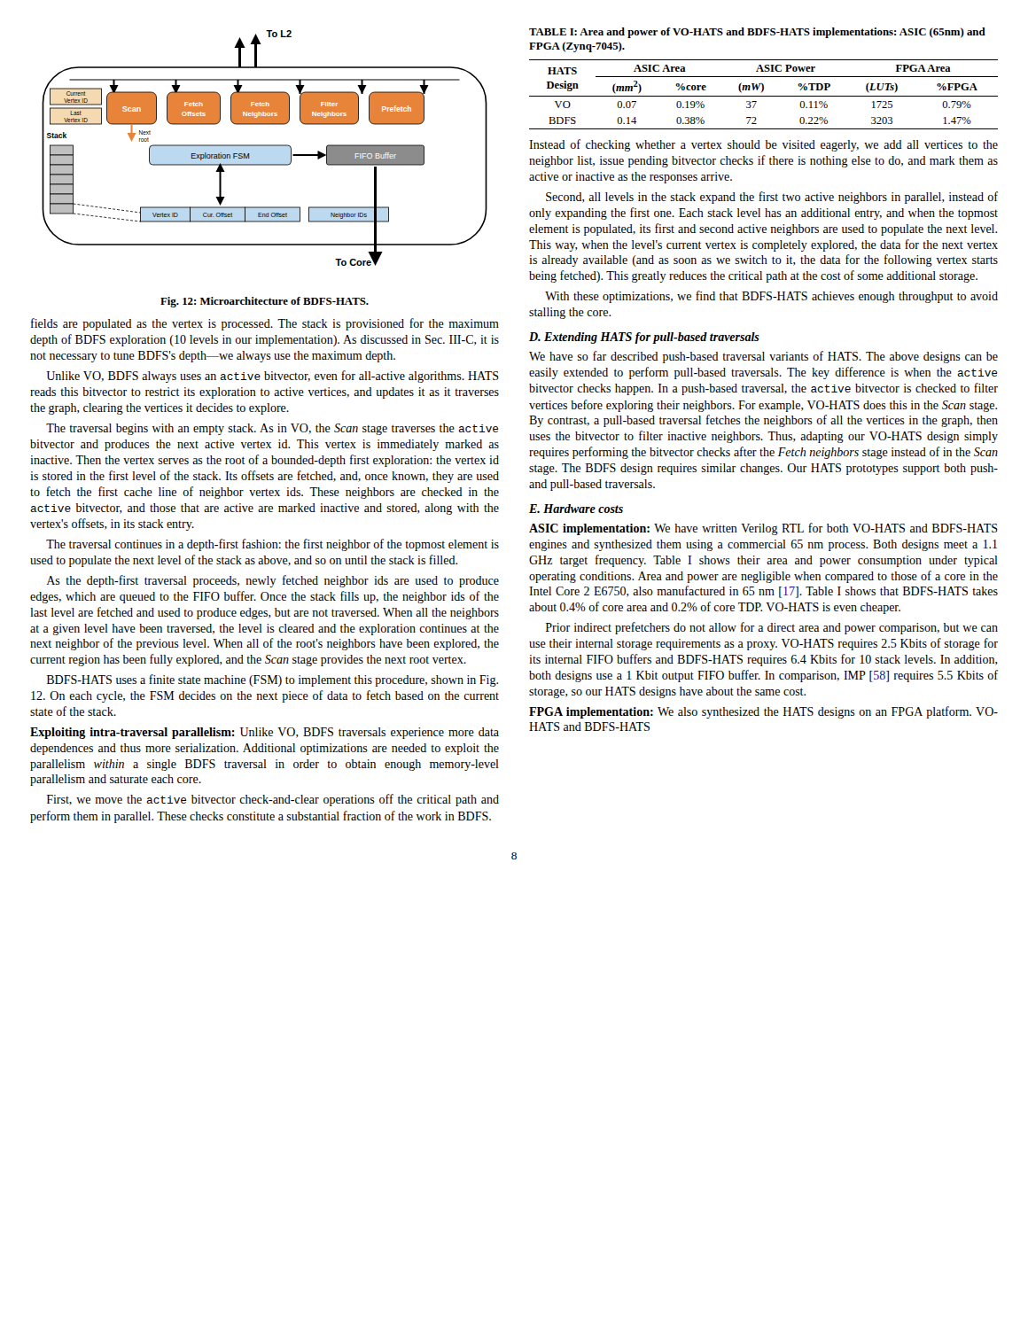To L2 Current Vertex ID Last Vertex ID Scan Fetch Offsets Fetch Neighbors Filter Neighbors Prefetch Stack Next root Exploration FSM FIFO Buffer Vertex ID Cur. Offset End Offset Neighbor IDs To Core
Fig. 12: Microarchitecture of BDFS-HATS.
fields are populated as the vertex is processed. The stack is provisioned for the maximum depth of BDFS exploration (10 levels in our implementation). As discussed in Sec. III-C, it is not necessary to tune BDFS's depth—we always use the maximum depth.
Unlike VO, BDFS always uses an active bitvector, even for all-active algorithms. HATS reads this bitvector to restrict its exploration to active vertices, and updates it as it traverses the graph, clearing the vertices it decides to explore.
The traversal begins with an empty stack. As in VO, the Scan stage traverses the active bitvector and produces the next active vertex id. This vertex is immediately marked as inactive. Then the vertex serves as the root of a bounded-depth first exploration: the vertex id is stored in the first level of the stack. Its offsets are fetched, and, once known, they are used to fetch the first cache line of neighbor vertex ids. These neighbors are checked in the active bitvector, and those that are active are marked inactive and stored, along with the vertex's offsets, in its stack entry.
The traversal continues in a depth-first fashion: the first neighbor of the topmost element is used to populate the next level of the stack as above, and so on until the stack is filled.
As the depth-first traversal proceeds, newly fetched neighbor ids are used to produce edges, which are queued to the FIFO buffer. Once the stack fills up, the neighbor ids of the last level are fetched and used to produce edges, but are not traversed. When all the neighbors at a given level have been traversed, the level is cleared and the exploration continues at the next neighbor of the previous level. When all of the root's neighbors have been explored, the current region has been fully explored, and the Scan stage provides the next root vertex.
BDFS-HATS uses a finite state machine (FSM) to implement this procedure, shown in Fig. 12. On each cycle, the FSM decides on the next piece of data to fetch based on the current state of the stack.
Exploiting intra-traversal parallelism: Unlike VO, BDFS traversals experience more data dependences and thus more serialization. Additional optimizations are needed to exploit the parallelism within a single BDFS traversal in order to obtain enough memory-level parallelism and saturate each core.
First, we move the active bitvector check-and-clear operations off the critical path and perform them in parallel. These checks constitute a substantial fraction of the work in BDFS.
TABLE I: Area and power of VO-HATS and BDFS-HATS implementations: ASIC (65nm) and FPGA (Zynq-7045).
| HATS Design | ASIC Area | ASIC Power | FPGA Area |
| --- | --- | --- | --- |
| ( mm 2 ) | %core | ( mW ) | %TDP | ( LUTs ) | %FPGA |
| VO | 0.07 | 0.19% | 37 | 0.11% | 1725 | 0.79% |
| BDFS | 0.14 | 0.38% | 72 | 0.22% | 3203 | 1.47% |
Instead of checking whether a vertex should be visited eagerly, we add all vertices to the neighbor list, issue pending bitvector checks if there is nothing else to do, and mark them as active or inactive as the responses arrive.
Second, all levels in the stack expand the first two active neighbors in parallel, instead of only expanding the first one. Each stack level has an additional entry, and when the topmost element is populated, its first and second active neighbors are used to populate the next level. This way, when the level's current vertex is completely explored, the data for the next vertex is already available (and as soon as we switch to it, the data for the following vertex starts being fetched). This greatly reduces the critical path at the cost of some additional storage.
With these optimizations, we find that BDFS-HATS achieves enough throughput to avoid stalling the core.
D. Extending HATS for pull-based traversals
We have so far described push-based traversal variants of HATS. The above designs can be easily extended to perform pull-based traversals. The key difference is when the active bitvector checks happen. In a push-based traversal, the active bitvector is checked to filter vertices before exploring their neighbors. For example, VO-HATS does this in the Scan stage. By contrast, a pull-based traversal fetches the neighbors of all the vertices in the graph, then uses the bitvector to filter inactive neighbors. Thus, adapting our VO-HATS design simply requires performing the bitvector checks after the Fetch neighbors stage instead of in the Scan stage. The BDFS design requires similar changes. Our HATS prototypes support both push- and pull-based traversals.
E. Hardware costs
ASIC implementation: We have written Verilog RTL for both VO-HATS and BDFS-HATS engines and synthesized them using a commercial 65 nm process. Both designs meet a 1.1 GHz target frequency. Table I shows their area and power consumption under typical operating conditions. Area and power are negligible when compared to those of a core in the Intel Core 2 E6750, also manufactured in 65 nm [17]. Table I shows that BDFS-HATS takes about 0.4% of core area and 0.2% of core TDP. VO-HATS is even cheaper.
Prior indirect prefetchers do not allow for a direct area and power comparison, but we can use their internal storage requirements as a proxy. VO-HATS requires 2.5 Kbits of storage for its internal FIFO buffers and BDFS-HATS requires 6.4 Kbits for 10 stack levels. In addition, both designs use a 1 Kbit output FIFO buffer. In comparison, IMP [58] requires 5.5 Kbits of storage, so our HATS designs have about the same cost.
FPGA implementation: We also synthesized the HATS designs on an FPGA platform. VO-HATS and BDFS-HATS
8